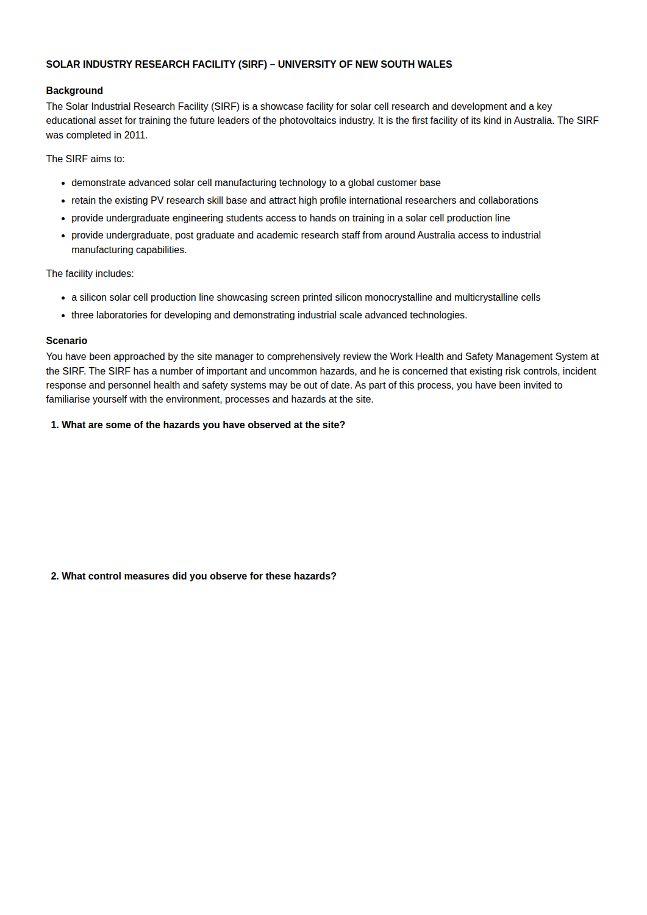Solar Industry Research Facility (SIRF) – University of New South Wales
Background
The Solar Industrial Research Facility (SIRF) is a showcase facility for solar cell research and development and a key educational asset for training the future leaders of the photovoltaics industry. It is the first facility of its kind in Australia. The SIRF was completed in 2011.
The SIRF aims to:
demonstrate advanced solar cell manufacturing technology to a global customer base
retain the existing PV research skill base and attract high profile international researchers and collaborations
provide undergraduate engineering students access to hands on training in a solar cell production line
provide undergraduate, post graduate and academic research staff from around Australia access to industrial manufacturing capabilities.
The facility includes:
a silicon solar cell production line showcasing screen printed silicon monocrystalline and multicrystalline cells
three laboratories for developing and demonstrating industrial scale advanced technologies.
Scenario
You have been approached by the site manager to comprehensively review the Work Health and Safety Management System at the SIRF. The SIRF has a number of important and uncommon hazards, and he is concerned that existing risk controls, incident response and personnel health and safety systems may be out of date. As part of this process, you have been invited to familiarise yourself with the environment, processes and hazards at the site.
What are some of the hazards you have observed at the site?
What control measures did you observe for these hazards?